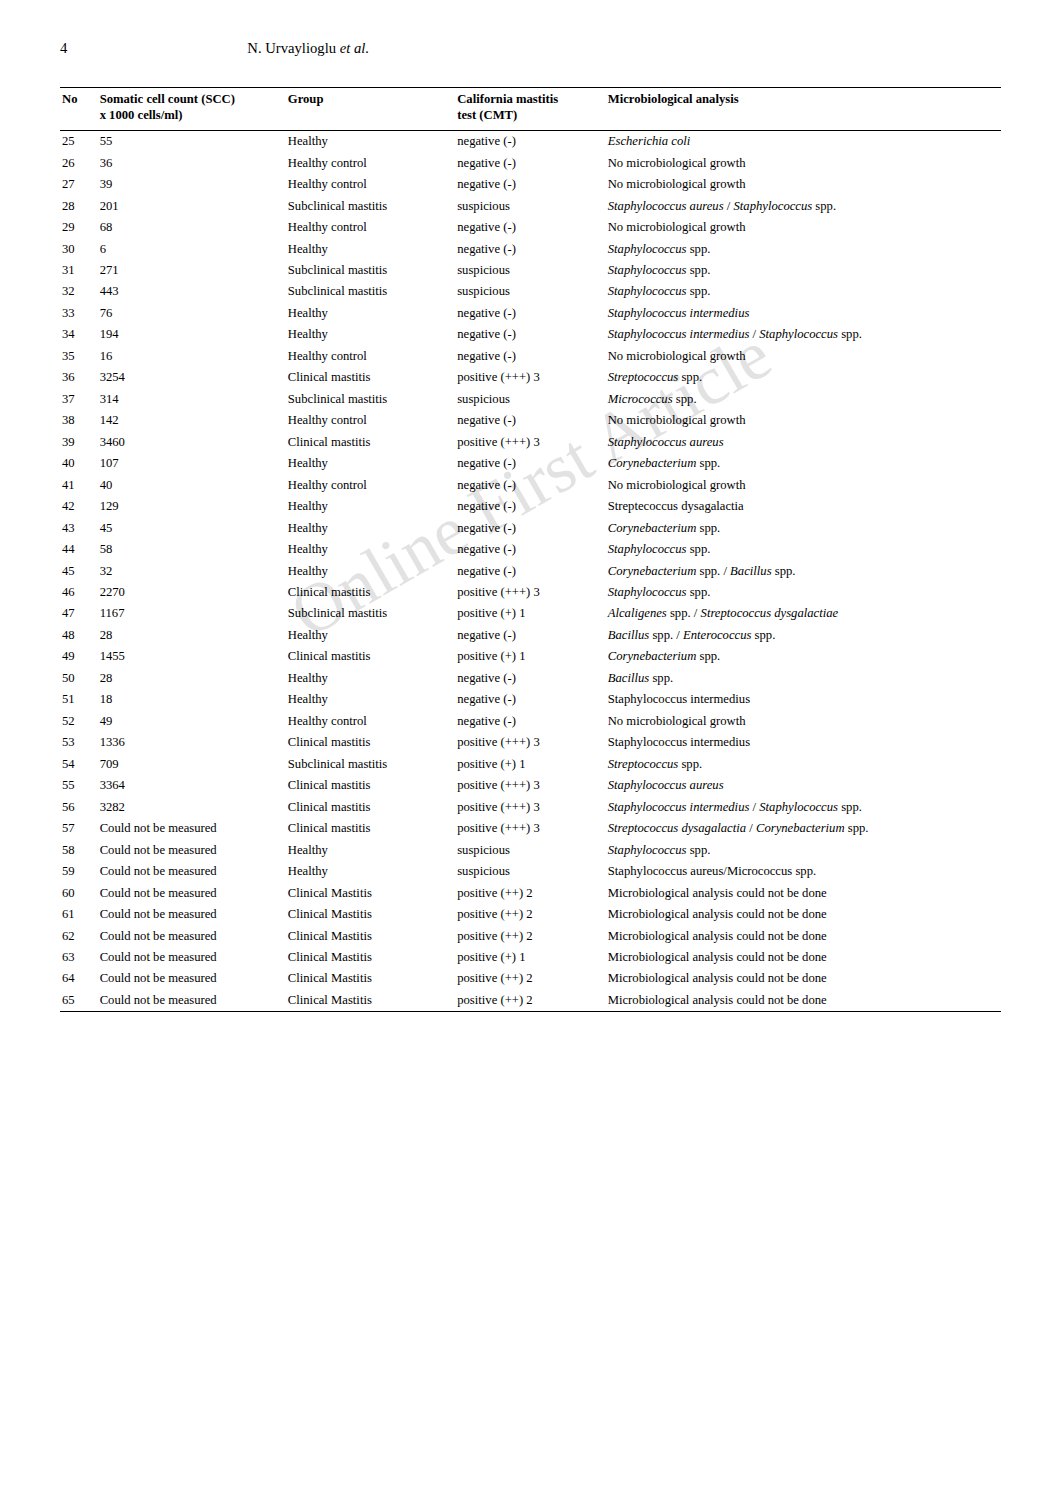4 N. Urvaylioglu et al.
Online First Article
| No | Somatic cell count (SCC) x 1000 cells/ml) | Group | California mastitis test (CMT) | Microbiological analysis |
| --- | --- | --- | --- | --- |
| 25 | 55 | Healthy | negative (-) | Escherichia coli |
| 26 | 36 | Healthy control | negative (-) | No microbiological growth |
| 27 | 39 | Healthy control | negative (-) | No microbiological growth |
| 28 | 201 | Subclinical mastitis | suspicious | Staphylococcus aureus / Staphylococcus spp. |
| 29 | 68 | Healthy control | negative (-) | No microbiological growth |
| 30 | 6 | Healthy | negative (-) | Staphylococcus spp. |
| 31 | 271 | Subclinical mastitis | suspicious | Staphylococcus spp. |
| 32 | 443 | Subclinical mastitis | suspicious | Staphylococcus spp. |
| 33 | 76 | Healthy | negative (-) | Staphylococcus intermedius |
| 34 | 194 | Healthy | negative (-) | Staphylococcus intermedius / Staphylococcus spp. |
| 35 | 16 | Healthy control | negative (-) | No microbiological growth |
| 36 | 3254 | Clinical mastitis | positive (+++) 3 | Streptococcus spp. |
| 37 | 314 | Subclinical mastitis | suspicious | Micrococcus spp. |
| 38 | 142 | Healthy control | negative (-) | No microbiological growth |
| 39 | 3460 | Clinical mastitis | positive (+++) 3 | Staphylococcus aureus |
| 40 | 107 | Healthy | negative (-) | Corynebacterium spp. |
| 41 | 40 | Healthy control | negative (-) | No microbiological growth |
| 42 | 129 | Healthy | negative (-) | Streptecoccus dysagalactia |
| 43 | 45 | Healthy | negative (-) | Corynebacterium spp. |
| 44 | 58 | Healthy | negative (-) | Staphylococcus spp. |
| 45 | 32 | Healthy | negative (-) | Corynebacterium spp. / Bacillus spp. |
| 46 | 2270 | Clinical mastitis | positive (+++) 3 | Staphylococcus spp. |
| 47 | 1167 | Subclinical mastitis | positive (+) 1 | Alcaligenes spp. / Streptococcus dysgalactiae |
| 48 | 28 | Healthy | negative (-) | Bacillus spp. / Enterococcus spp. |
| 49 | 1455 | Clinical mastitis | positive (+) 1 | Corynebacterium spp. |
| 50 | 28 | Healthy | negative (-) | Bacillus spp. |
| 51 | 18 | Healthy | negative (-) | Staphylococcus intermedius |
| 52 | 49 | Healthy control | negative (-) | No microbiological growth |
| 53 | 1336 | Clinical mastitis | positive (+++) 3 | Staphylococcus intermedius |
| 54 | 709 | Subclinical mastitis | positive (+) 1 | Streptococcus spp. |
| 55 | 3364 | Clinical mastitis | positive (+++) 3 | Staphylococcus aureus |
| 56 | 3282 | Clinical mastitis | positive (+++) 3 | Staphylococcus intermedius / Staphylococcus spp. |
| 57 | Could not be measured | Clinical mastitis | positive (+++) 3 | Streptococcus dysagalactia / Corynebacterium spp. |
| 58 | Could not be measured | Healthy | suspicious | Staphylococcus spp. |
| 59 | Could not be measured | Healthy | suspicious | Staphylococcus aureus/Micrococcus spp. |
| 60 | Could not be measured | Clinical Mastitis | positive (++) 2 | Microbiological analysis could not be done |
| 61 | Could not be measured | Clinical Mastitis | positive (++) 2 | Microbiological analysis could not be done |
| 62 | Could not be measured | Clinical Mastitis | positive (++) 2 | Microbiological analysis could not be done |
| 63 | Could not be measured | Clinical Mastitis | positive (+) 1 | Microbiological analysis could not be done |
| 64 | Could not be measured | Clinical Mastitis | positive (++) 2 | Microbiological analysis could not be done |
| 65 | Could not be measured | Clinical Mastitis | positive (++) 2 | Microbiological analysis could not be done |